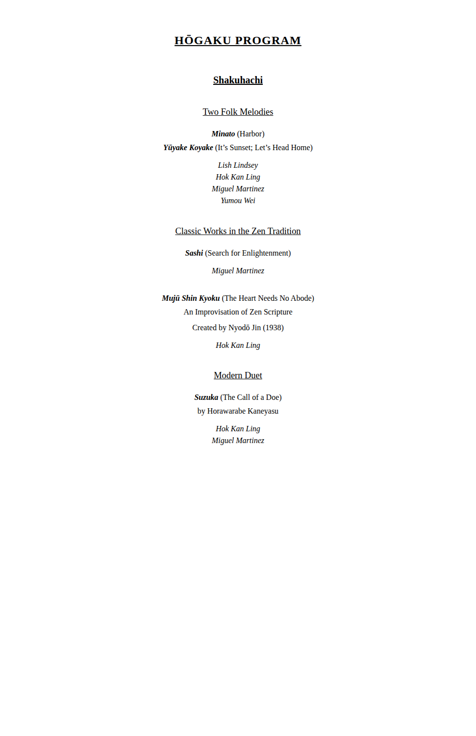HŌGAKU PROGRAM
Shakuhachi
Two Folk Melodies
Minato (Harbor)
Yūyake Koyake (It’s Sunset; Let’s Head Home)
Lish Lindsey
Hok Kan Ling
Miguel Martinez
Yumou Wei
Classic Works in the Zen Tradition
Sashi (Search for Enlightenment)
Miguel Martinez
Mujū Shin Kyoku (The Heart Needs No Abode)
An Improvisation of Zen Scripture
Created by Nyodō Jin (1938)
Hok Kan Ling
Modern Duet
Suzuka (The Call of a Doe)
by Horawarabe Kaneyasu
Hok Kan Ling
Miguel Martinez